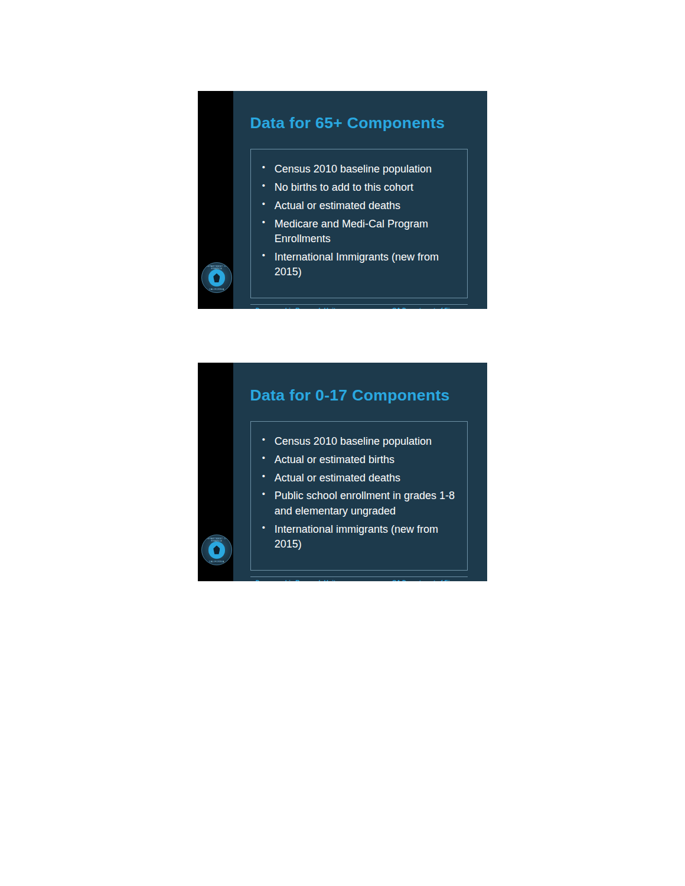Department of Finance
California
Data for 65+ Components
Census 2010 baseline population
No births to add to this cohort
Actual or estimated deaths
Medicare and Medi-Cal Program Enrollments
International Immigrants (new from 2015)
Demographic Research Unit CA Department of Finance
Department of Finance
California
Data for 0-17 Components
Census 2010 baseline population
Actual or estimated births
Actual or estimated deaths
Public school enrollment in grades 1-8 and elementary ungraded
International immigrants (new from 2015)
Demographic Research Unit CA Department of Finance